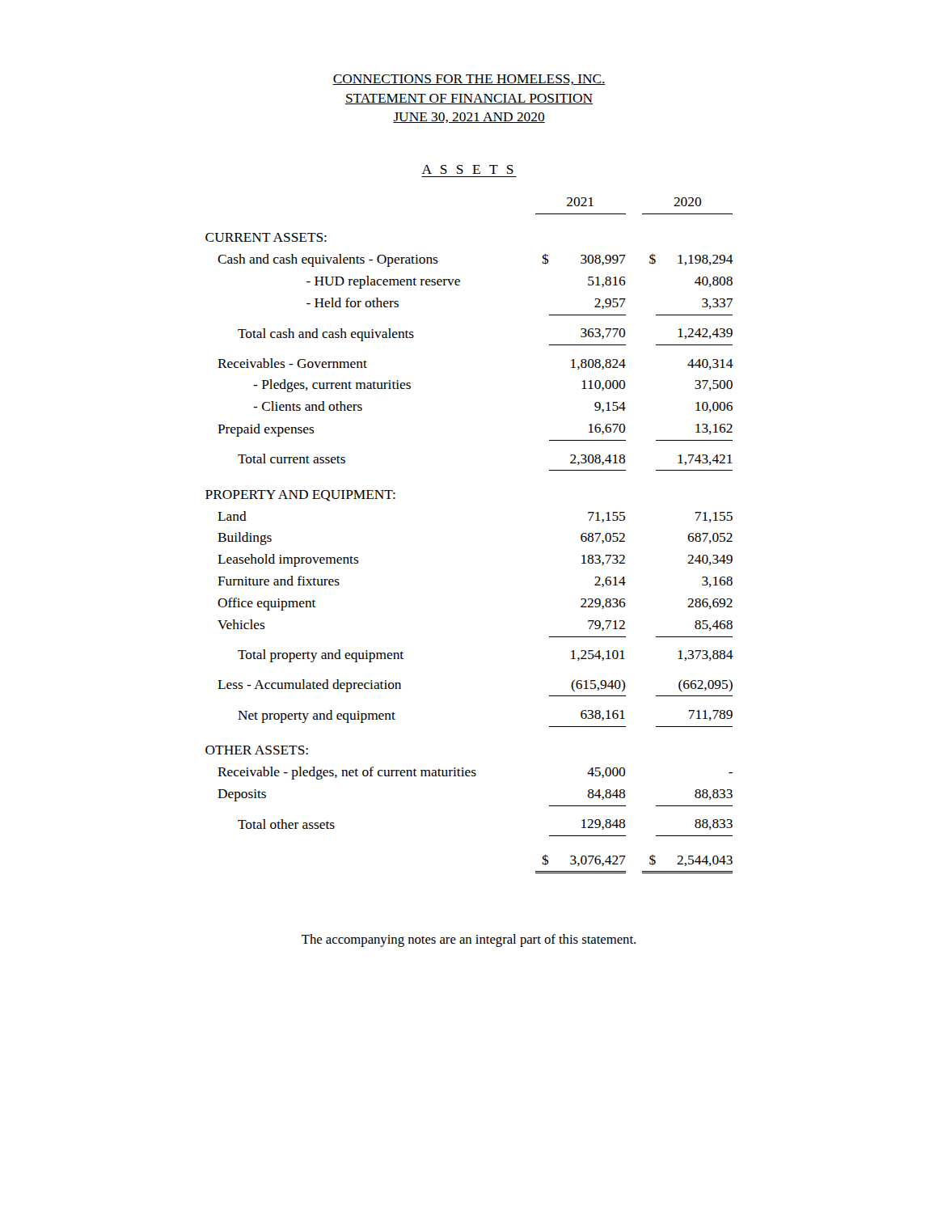CONNECTIONS FOR THE HOMELESS, INC.
STATEMENT OF FINANCIAL POSITION
JUNE 30, 2021 AND 2020
A S S E T S
| | | 2021 | | 2020 |
| CURRENT ASSETS: | | | | | | |
| Cash and cash equivalents - Operations | | $ | 308,997 | | $ | 1,198,294 |
| - HUD replacement reserve | | | 51,816 | | | 40,808 |
| - Held for others | | | 2,957 | | | 3,337 |
| Total cash and cash equivalents | | | 363,770 | | | 1,242,439 |
| Receivables - Government | | | 1,808,824 | | | 440,314 |
| - Pledges, current maturities | | | 110,000 | | | 37,500 |
| - Clients and others | | | 9,154 | | | 10,006 |
| Prepaid expenses | | | 16,670 | | | 13,162 |
| Total current assets | | | 2,308,418 | | | 1,743,421 |
| PROPERTY AND EQUIPMENT: | | | | | | |
| Land | | | 71,155 | | | 71,155 |
| Buildings | | | 687,052 | | | 687,052 |
| Leasehold improvements | | | 183,732 | | | 240,349 |
| Furniture and fixtures | | | 2,614 | | | 3,168 |
| Office equipment | | | 229,836 | | | 286,692 |
| Vehicles | | | 79,712 | | | 85,468 |
| Total property and equipment | | | 1,254,101 | | | 1,373,884 |
| Less - Accumulated depreciation | | | (615,940) | | | (662,095) |
| Net property and equipment | | | 638,161 | | | 711,789 |
| OTHER ASSETS: | | | | | | |
| Receivable - pledges, net of current maturities | | | 45,000 | | | - |
| Deposits | | | 84,848 | | | 88,833 |
| Total other assets | | | 129,848 | | | 88,833 |
| | | $ | 3,076,427 | | $ | 2,544,043 |
The accompanying notes are an integral part of this statement.